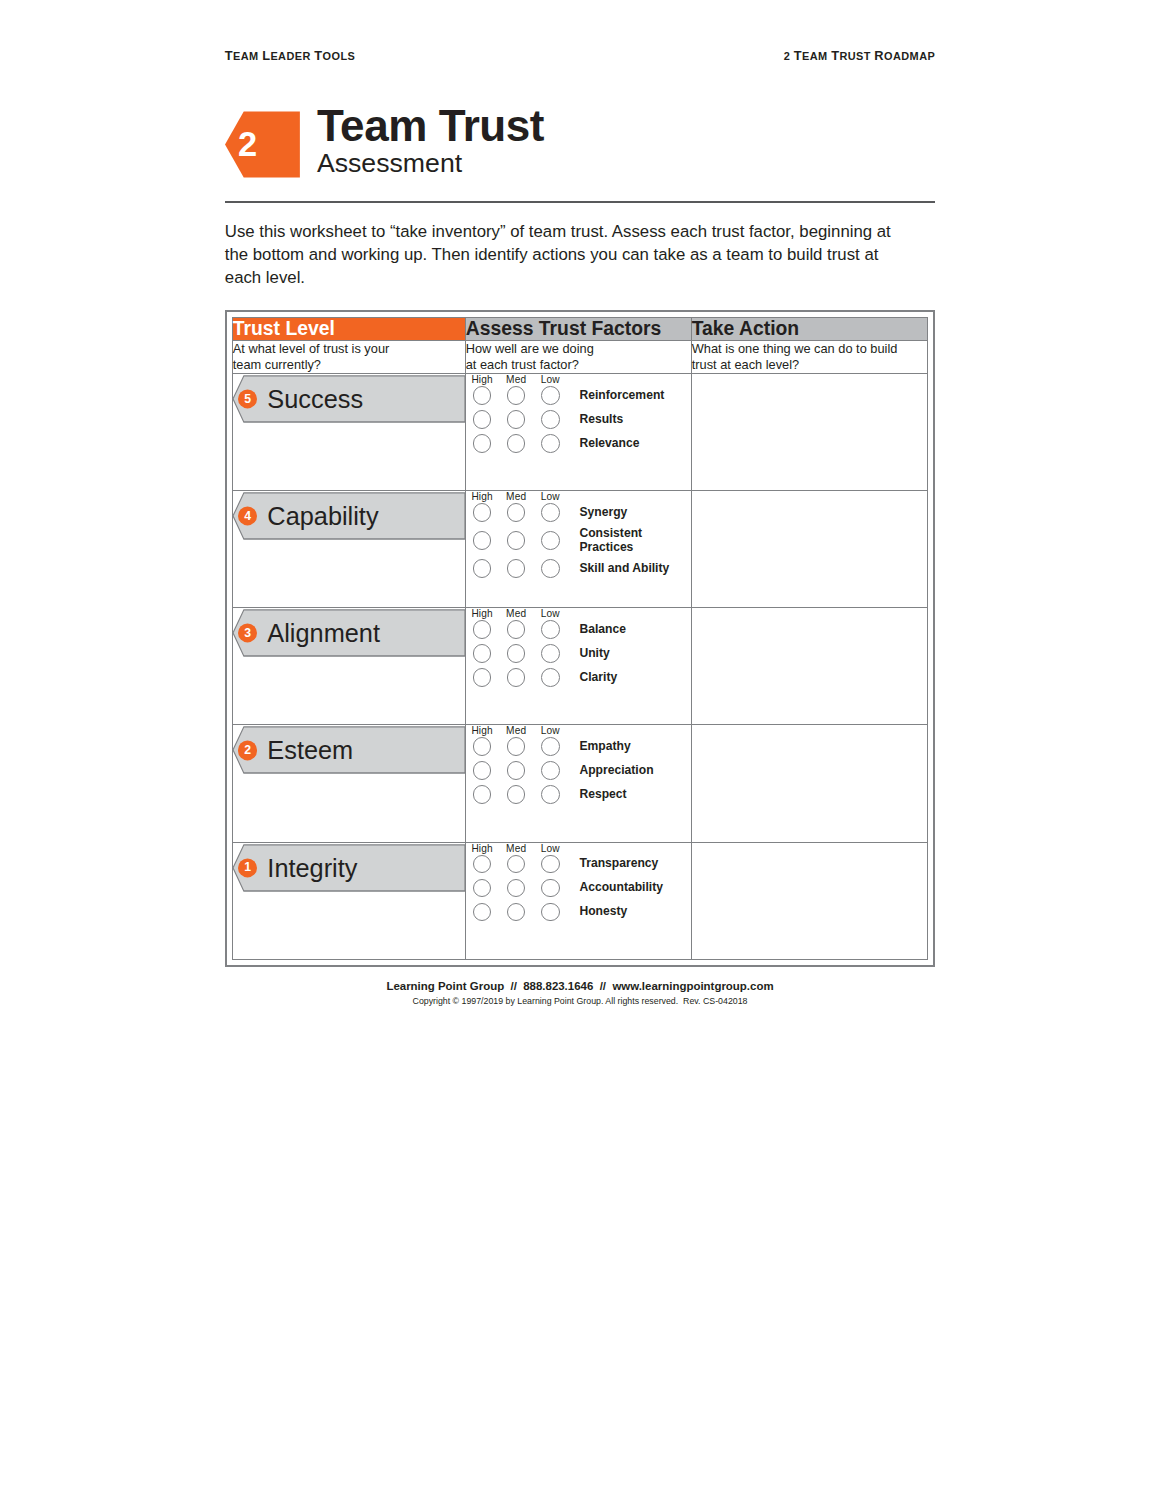TEAM LEADER TOOLS
2 TEAM TRUST ROADMAP
2
Team Trust
Assessment
Use this worksheet to “take inventory” of team trust. Assess each trust factor, beginning at the bottom and working up. Then identify actions you can take as a team to build trust at each level.
| Trust Level | Assess Trust Factors | Take Action |
| --- | --- | --- |
| At what level of trust is your team currently? | How well are we doing at each trust factor? | What is one thing we can do to build trust at each level? |
| 5 Success | High Med Low Reinforcement Results Relevance | |
| 4 Capability | High Med Low Synergy Consistent Practices Skill and Ability | |
| 3 Alignment | High Med Low Balance Unity Clarity | |
| 2 Esteem | High Med Low Empathy Appreciation Respect | |
| 1 Integrity | High Med Low Transparency Accountability Honesty | |
Learning Point Group // 888.823.1646 // www.learningpointgroup.com
Copyright © 1997/2019 by Learning Point Group. All rights reserved. Rev. CS-042018